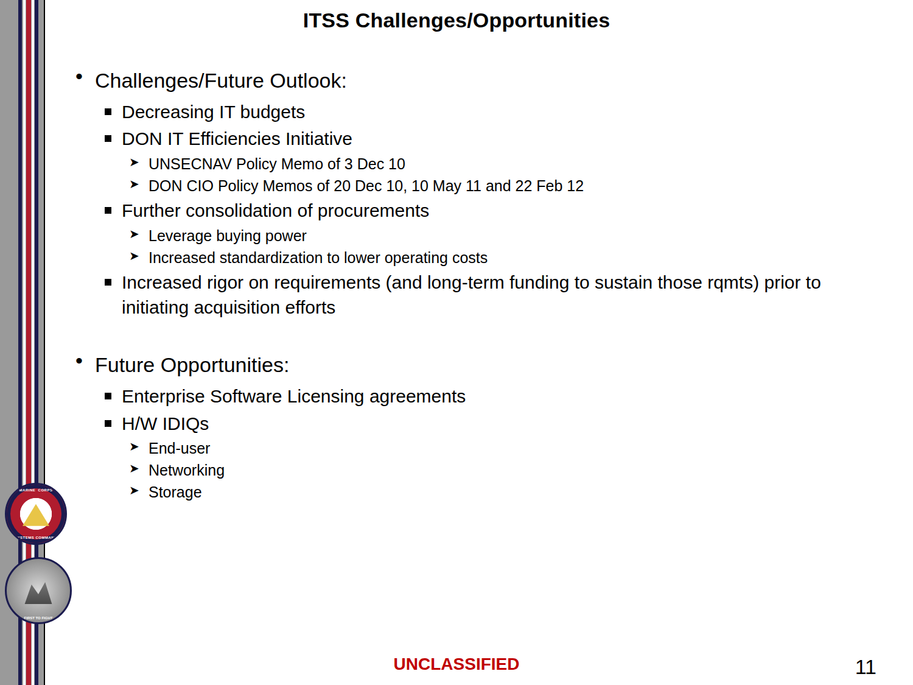ITSS Challenges/Opportunities
Challenges/Future Outlook:
Decreasing IT budgets
DON IT Efficiencies Initiative
UNSECNAV Policy Memo of 3 Dec 10
DON CIO Policy Memos of 20 Dec 10, 10 May 11 and 22 Feb 12
Further consolidation of procurements
Leverage buying power
Increased standardization to lower operating costs
Increased rigor on requirements (and long-term funding to sustain those rqmts) prior to initiating acquisition efforts
Future Opportunities:
Enterprise Software Licensing agreements
H/W IDIQs
End-user
Networking
Storage
MARINE CORPS
SYSTEMS COMMAND
FIRST TO FIGHT
UNCLASSIFIED
11